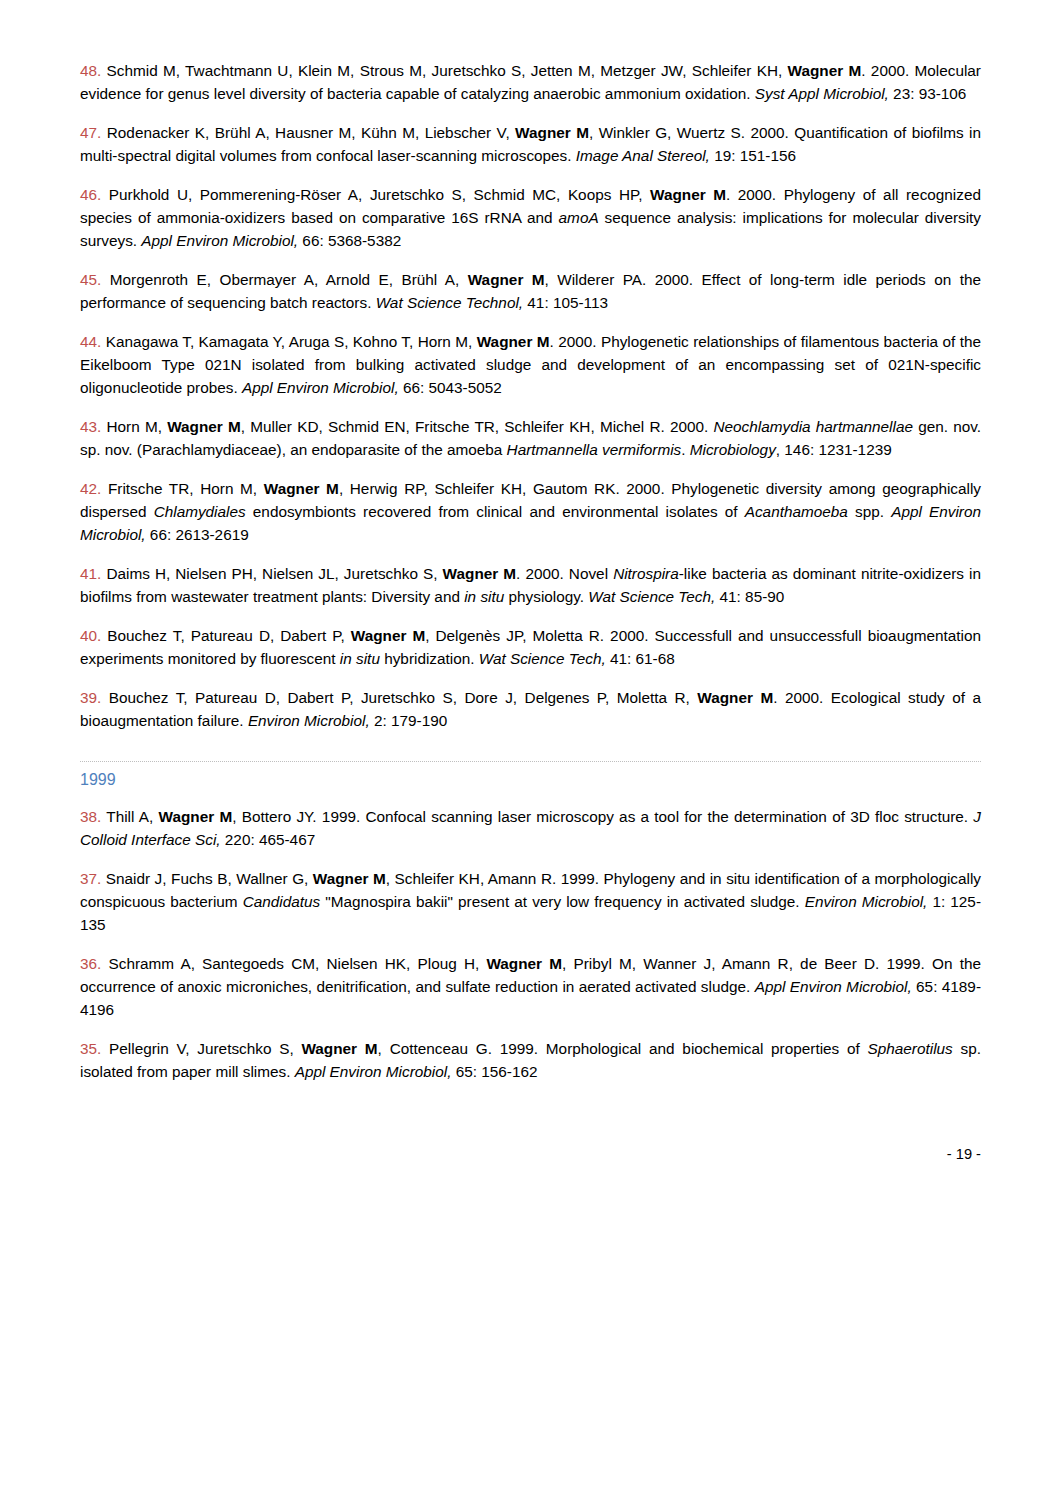48. Schmid M, Twachtmann U, Klein M, Strous M, Juretschko S, Jetten M, Metzger JW, Schleifer KH, Wagner M. 2000. Molecular evidence for genus level diversity of bacteria capable of catalyzing anaerobic ammonium oxidation. Syst Appl Microbiol, 23: 93-106
47. Rodenacker K, Brühl A, Hausner M, Kühn M, Liebscher V, Wagner M, Winkler G, Wuertz S. 2000. Quantification of biofilms in multi-spectral digital volumes from confocal laser-scanning microscopes. Image Anal Stereol, 19: 151-156
46. Purkhold U, Pommerening-Röser A, Juretschko S, Schmid MC, Koops HP, Wagner M. 2000. Phylogeny of all recognized species of ammonia-oxidizers based on comparative 16S rRNA and amoA sequence analysis: implications for molecular diversity surveys. Appl Environ Microbiol, 66: 5368-5382
45. Morgenroth E, Obermayer A, Arnold E, Brühl A, Wagner M, Wilderer PA. 2000. Effect of long-term idle periods on the performance of sequencing batch reactors. Wat Science Technol, 41: 105-113
44. Kanagawa T, Kamagata Y, Aruga S, Kohno T, Horn M, Wagner M. 2000. Phylogenetic relationships of filamentous bacteria of the Eikelboom Type 021N isolated from bulking activated sludge and development of an encompassing set of 021N-specific oligonucleotide probes. Appl Environ Microbiol, 66: 5043-5052
43. Horn M, Wagner M, Muller KD, Schmid EN, Fritsche TR, Schleifer KH, Michel R. 2000. Neochlamydia hartmannellae gen. nov. sp. nov. (Parachlamydiaceae), an endoparasite of the amoeba Hartmannella vermiformis. Microbiology, 146: 1231-1239
42. Fritsche TR, Horn M, Wagner M, Herwig RP, Schleifer KH, Gautom RK. 2000. Phylogenetic diversity among geographically dispersed Chlamydiales endosymbionts recovered from clinical and environmental isolates of Acanthamoeba spp. Appl Environ Microbiol, 66: 2613-2619
41. Daims H, Nielsen PH, Nielsen JL, Juretschko S, Wagner M. 2000. Novel Nitrospira-like bacteria as dominant nitrite-oxidizers in biofilms from wastewater treatment plants: Diversity and in situ physiology. Wat Science Tech, 41: 85-90
40. Bouchez T, Patureau D, Dabert P, Wagner M, Delgenès JP, Moletta R. 2000. Successfull and unsuccessfull bioaugmentation experiments monitored by fluorescent in situ hybridization. Wat Science Tech, 41: 61-68
39. Bouchez T, Patureau D, Dabert P, Juretschko S, Dore J, Delgenes P, Moletta R, Wagner M. 2000. Ecological study of a bioaugmentation failure. Environ Microbiol, 2: 179-190
1999
38. Thill A, Wagner M, Bottero JY. 1999. Confocal scanning laser microscopy as a tool for the determination of 3D floc structure. J Colloid Interface Sci, 220: 465-467
37. Snaidr J, Fuchs B, Wallner G, Wagner M, Schleifer KH, Amann R. 1999. Phylogeny and in situ identification of a morphologically conspicuous bacterium Candidatus "Magnospira bakii" present at very low frequency in activated sludge. Environ Microbiol, 1: 125-135
36. Schramm A, Santegoeds CM, Nielsen HK, Ploug H, Wagner M, Pribyl M, Wanner J, Amann R, de Beer D. 1999. On the occurrence of anoxic microniches, denitrification, and sulfate reduction in aerated activated sludge. Appl Environ Microbiol, 65: 4189-4196
35. Pellegrin V, Juretschko S, Wagner M, Cottenceau G. 1999. Morphological and biochemical properties of Sphaerotilus sp. isolated from paper mill slimes. Appl Environ Microbiol, 65: 156-162
- 19 -